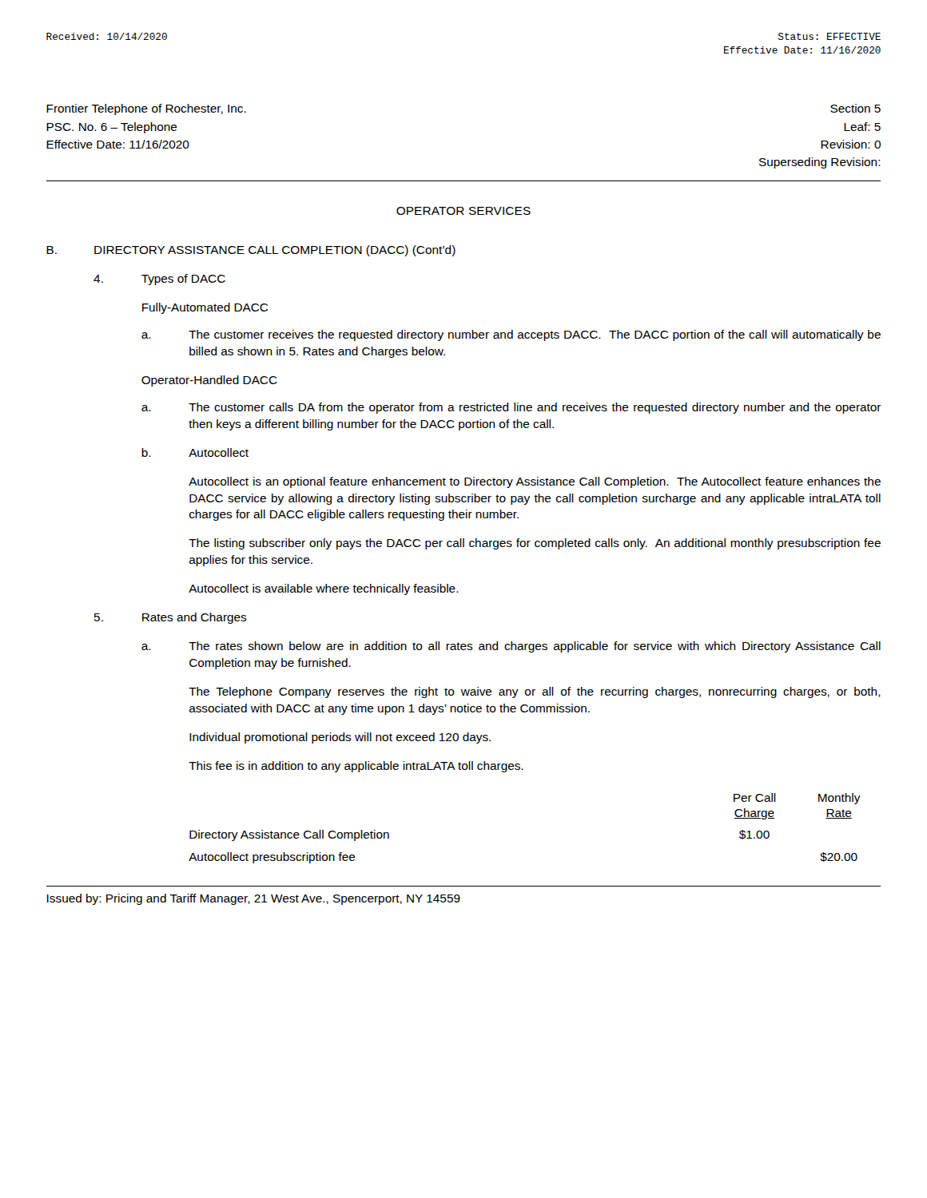Received: 10/14/2020
Status: EFFECTIVE
Effective Date: 11/16/2020
Frontier Telephone of Rochester, Inc.
PSC. No. 6 – Telephone
Effective Date: 11/16/2020
Section 5
Leaf: 5
Revision: 0
Superseding Revision:
OPERATOR SERVICES
B.
DIRECTORY ASSISTANCE CALL COMPLETION (DACC) (Cont’d)
4.
Types of DACC
Fully-Automated DACC
a.
The customer receives the requested directory number and accepts DACC. The DACC portion of the call will automatically be billed as shown in 5. Rates and Charges below.
Operator-Handled DACC
a.
The customer calls DA from the operator from a restricted line and receives the requested directory number and the operator then keys a different billing number for the DACC portion of the call.
b.
Autocollect
Autocollect is an optional feature enhancement to Directory Assistance Call Completion. The Autocollect feature enhances the DACC service by allowing a directory listing subscriber to pay the call completion surcharge and any applicable intraLATA toll charges for all DACC eligible callers requesting their number.
The listing subscriber only pays the DACC per call charges for completed calls only. An additional monthly presubscription fee applies for this service.
Autocollect is available where technically feasible.
5.
Rates and Charges
a.
The rates shown below are in addition to all rates and charges applicable for service with which Directory Assistance Call Completion may be furnished.
The Telephone Company reserves the right to waive any or all of the recurring charges, nonrecurring charges, or both, associated with DACC at any time upon 1 days’ notice to the Commission.
Individual promotional periods will not exceed 120 days.
This fee is in addition to any applicable intraLATA toll charges.
| | Per Call Charge | Monthly Rate |
| --- | --- | --- |
| Directory Assistance Call Completion | $1.00 | |
| Autocollect presubscription fee | | $20.00 |
Issued by: Pricing and Tariff Manager, 21 West Ave., Spencerport, NY 14559